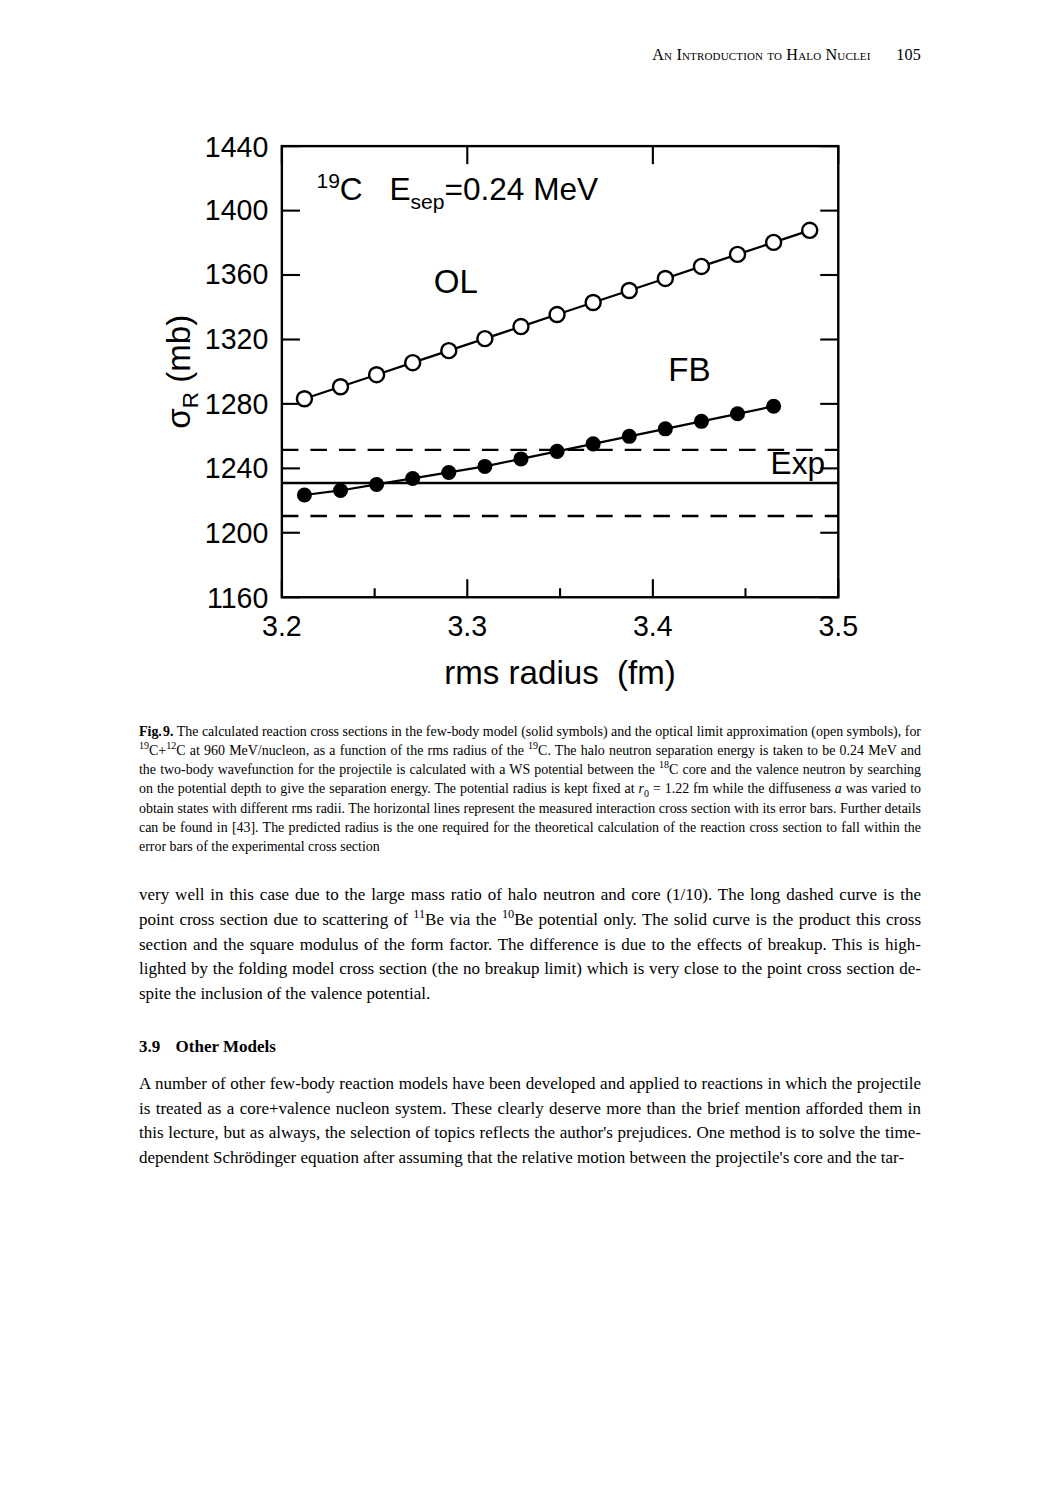An Introduction to Halo Nuclei 105
Calculated reaction cross sections versus rms radius for carbon-19 on carbon-12 Two rising curves of reaction cross section sigma R in millibarns against rms radius in femtometres. The upper open-symbol curve is labelled OL (optical limit) and the lower filled-symbol curve is labelled FB (few-body). A solid horizontal line near 1232 millibarns marks the experimental value, with dashed lines above and below showing its error bars. 1160 1200 1240 1280 1320 1360 1400 1440 3.2 3.3 3.4 3.5 rms radius (fm) σR (mb) 19C Esep=0.24 MeV Exp OL FB
Fig. 9. The calculated reaction cross sections in the few-body model (solid symbols) and the optical limit approximation (open symbols), for 19C+12C at 960 MeV/nucleon, as a function of the rms radius of the 19C. The halo neutron separation energy is taken to be 0.24 MeV and the two-body wavefunction for the projectile is calculated with a WS potential between the 18C core and the valence neutron by searching on the potential depth to give the separation energy. The potential radius is kept fixed at r0 = 1.22 fm while the diffuseness a was varied to obtain states with different rms radii. The horizontal lines represent the measured interaction cross section with its error bars. Further details can be found in [43]. The predicted radius is the one required for the theoretical calculation of the reaction cross section to fall within the error bars of the experimental cross section
very well in this case due to the large mass ratio of halo neutron and core (1/10). The long dashed curve is the point cross section due to scattering of 11Be via the 10Be potential only. The solid curve is the product this cross section and the square modulus of the form factor. The difference is due to the effects of breakup. This is highlighted by the folding model cross section (the no breakup limit) which is very close to the point cross section despite the inclusion of the valence potential.
3.9 Other Models
A number of other few-body reaction models have been developed and applied to reactions in which the projectile is treated as a core+valence nucleon system. These clearly deserve more than the brief mention afforded them in this lecture, but as always, the selection of topics reflects the author's prejudices. One method is to solve the time-dependent Schrödinger equation after assuming that the relative motion between the projectile's core and the tar-